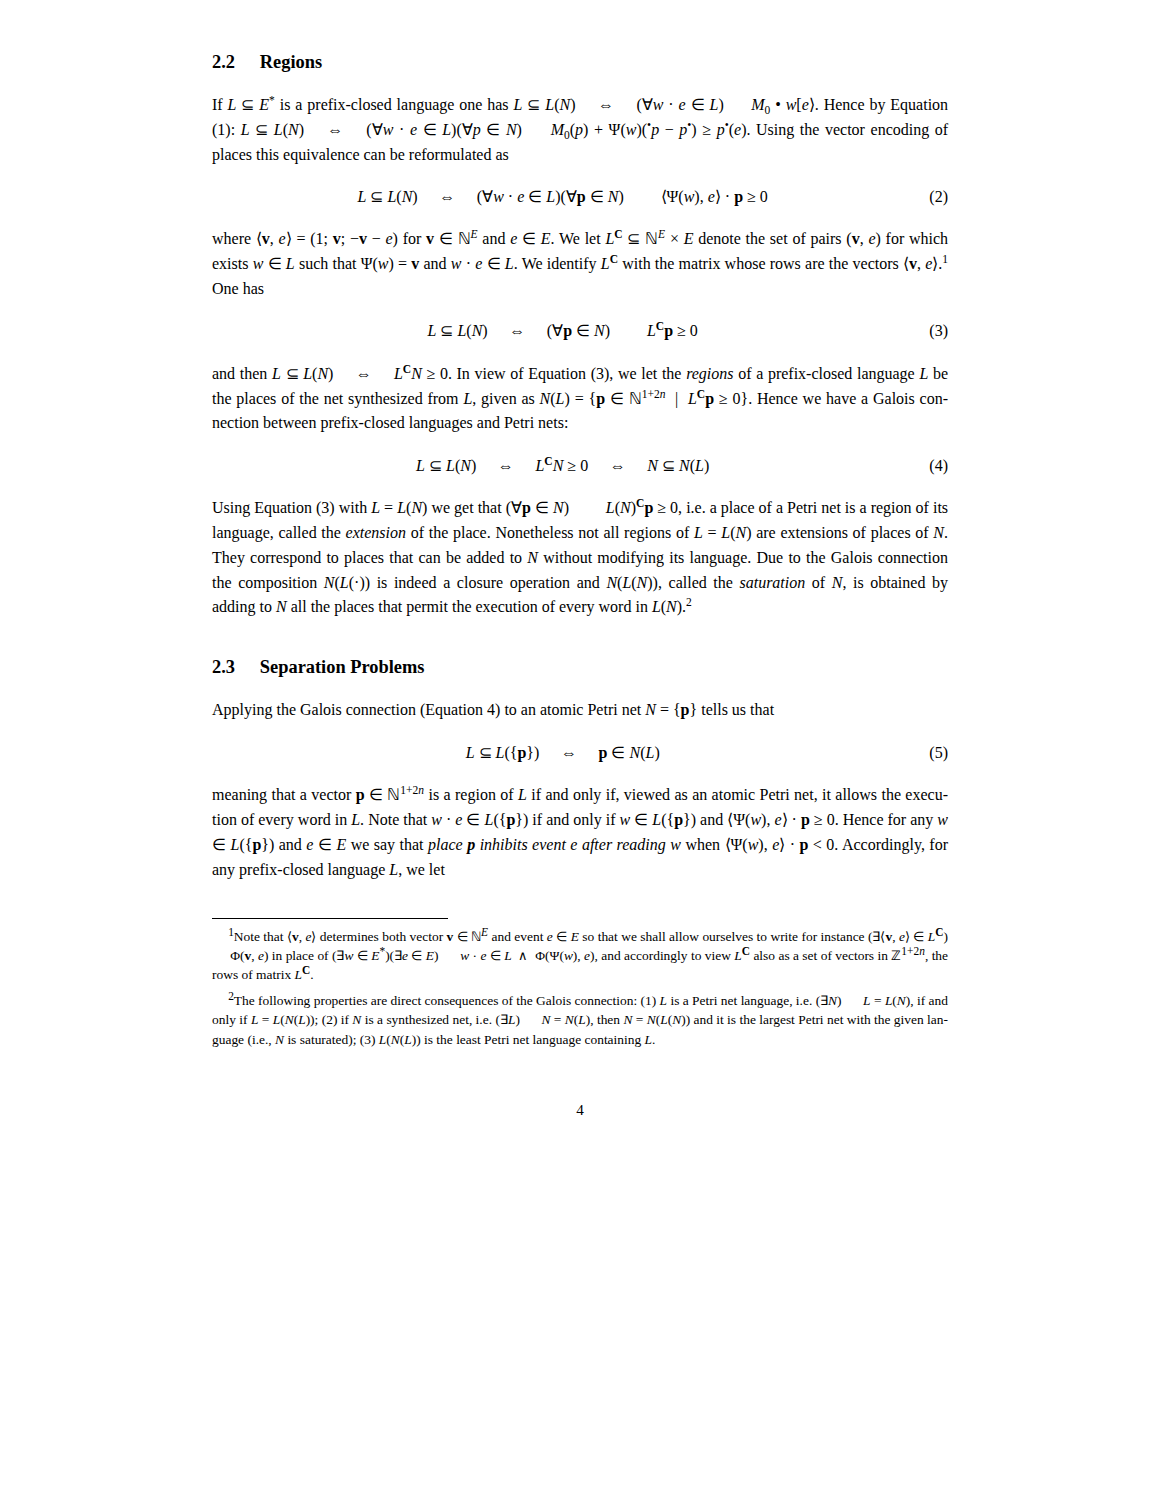2.2 Regions
If L ⊆ E* is a prefix-closed language one has L ⊆ L(N) ⇔ (∀w · e ∈ L) M0 • w[e⟩. Hence by Equation (1): L ⊆ L(N) ⇔ (∀w · e ∈ L)(∀p ∈ N) M0(p) + Ψ(w)(•p − p•) ≥ p•(e). Using the vector encoding of places this equivalence can be reformulated as
L ⊆ L(N) ⇔ (∀w · e ∈ L)(∀p ∈ N) ⟨Ψ(w), e⟩ · p ≥ 0
(2)
where ⟨v, e⟩ = (1; v; −v − e) for v ∈ ℕE and e ∈ E. We let LC ⊆ ℕE × E denote the set of pairs (v, e) for which exists w ∈ L such that Ψ(w) = v and w · e ∈ L. We identify LC with the matrix whose rows are the vectors ⟨v, e⟩.1 One has
L ⊆ L(N) ⇔ (∀p ∈ N) LCp ≥ 0
(3)
and then L ⊆ L(N) ⇔ LCN ≥ 0. In view of Equation (3), we let the regions of a prefix-closed language L be the places of the net synthesized from L, given as N(L) = {p ∈ ℕ1+2n | LCp ≥ 0}. Hence we have a Galois connection between prefix-closed languages and Petri nets:
L ⊆ L(N) ⇔ LCN ≥ 0 ⇔ N ⊆ N(L)
(4)
Using Equation (3) with L = L(N) we get that (∀p ∈ N) L(N)Cp ≥ 0, i.e. a place of a Petri net is a region of its language, called the extension of the place. Nonetheless not all regions of L = L(N) are extensions of places of N. They correspond to places that can be added to N without modifying its language. Due to the Galois connection the composition N(L(·)) is indeed a closure operation and N(L(N)), called the saturation of N, is obtained by adding to N all the places that permit the execution of every word in L(N).2
2.3 Separation Problems
Applying the Galois connection (Equation 4) to an atomic Petri net N = {p} tells us that
L ⊆ L({p}) ⇔ p ∈ N(L)
(5)
meaning that a vector p ∈ ℕ1+2n is a region of L if and only if, viewed as an atomic Petri net, it allows the execution of every word in L. Note that w · e ∈ L({p}) if and only if w ∈ L({p}) and ⟨Ψ(w), e⟩ · p ≥ 0. Hence for any w ∈ L({p}) and e ∈ E we say that place p inhibits event e after reading w when ⟨Ψ(w), e⟩ · p < 0. Accordingly, for any prefix-closed language L, we let
1Note that ⟨v, e⟩ determines both vector v ∈ ℕE and event e ∈ E so that we shall allow ourselves to write for instance (∃⟨v, e⟩ ∈ LC) Φ(v, e) in place of (∃w ∈ E*)(∃e ∈ E) w · e ∈ L ∧ Φ(Ψ(w), e), and accordingly to view LC also as a set of vectors in ℤ1+2n, the rows of matrix LC.
2The following properties are direct consequences of the Galois connection: (1) L is a Petri net language, i.e. (∃N) L = L(N), if and only if L = L(N(L)); (2) if N is a synthesized net, i.e. (∃L) N = N(L), then N = N(L(N)) and it is the largest Petri net with the given language (i.e., N is saturated); (3) L(N(L)) is the least Petri net language containing L.
4